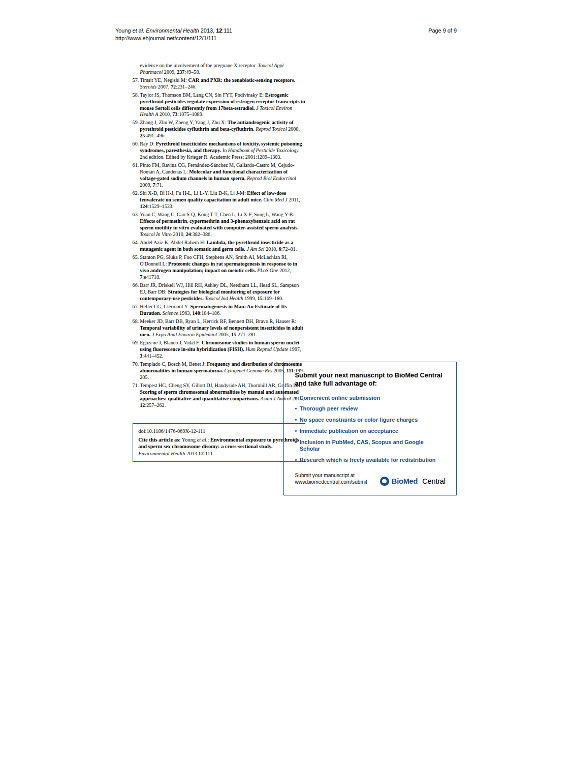Young et al. Environmental Health 2013, 12:111
http://www.ehjournal.net/content/12/1/111
Page 9 of 9
evidence on the involvement of the pregnane X receptor. Toxicol Appl Pharmacol 2009, 237:49–58.
57. Timsit YE, Negishi M: CAR and PXR: the xenobiotic-sensing receptors. Steroids 2007, 72:231–246.
58. Taylor JS, Thomson BM, Lang CN, Sin FYT, Podivinsky E: Estrogenic pyrethroid pesticides regulate expression of estrogen receptor transcripts in mouse Sertoli cells differently from 17beta-estradiol. J Toxicol Environ Health A 2010, 73:1075–1089.
59. Zhang J, Zhu W, Zheng Y, Yang J, Zhu X: The antiandrogenic activity of pyrethroid pesticides cyfluthrin and beta-cyfluthrin. Reprod Toxicol 2008, 25:491–496.
60. Ray D: Pyrethroid insecticides: mechanisms of toxicity, systemic poisoning syndromes, paresthesia, and therapy. In Handbook of Pesticide Toxicology. 2nd edition. Edited by Krieger R. Academic Press; 2001:1289–1303.
61. Pinto FM, Ravina CG, Fernández-Sánchez M, Gallardo-Castro M, Cejudo-Román A, Candenas L: Molecular and functional characterization of voltage-gated sodium channels in human sperm. Reprod Biol Endocrinol 2009, 7:71.
62. Shi X-D, Bi H-J, Fu H-L, Li L-Y, Liu D-K, Li J-M: Effect of low-dose fenvalerate on semen quality capacitation in adult mice. Chin Med J 2011, 124:1529–1533.
63. Yuan C, Wang C, Gao S-Q, Kong T-T, Chen L, Li X-F, Song L, Wang Y-B: Effects of permethrin, cypermethrin and 3-phenoxybenzoic acid on rat sperm motility in vitro evaluated with computer-assisted sperm analysis. Toxicol In Vitro 2010, 24:382–386.
64. Abdel Aziz K, Abdel Rahem H: Lambda, the pyrethroid insecticide as a mutagenic agent in both somatic and germ cells. J Am Sci 2010, 6:72–81.
65. Stanton PG, Sluka P, Foo CFH, Stephens AN, Smith AI, McLachlan RI, O'Donnell L: Proteomic changes in rat spermatogenesis in response to in vivo androgen manipulation; impact on meiotic cells. PLoS One 2012, 7:e41718.
66. Barr JR, Driskell WJ, Hill RH, Ashley DL, Needham LL, Head SL, Sampson EJ, Barr DB: Strategies for biological monitoring of exposure for contemporary-use pesticides. Toxicol Ind Health 1999, 15:169–180.
67. Heller CG, Clermont Y: Spermatogenesis in Man: An Estimate of Its Duration. Science 1963, 140:184–186.
68. Meeker JD, Barr DB, Ryan L, Herrick RF, Bennett DH, Bravo R, Hauser R: Temporal variability of urinary levels of nonpersistent insecticides in adult men. J Expo Anal Environ Epidemiol 2005, 15:271–281.
69. Egozcue J, Blanco J, Vidal F: Chromosome studies in human sperm nuclei using fluorescence in-situ hybridization (FISH). Hum Reprod Update 1997, 3:441–452.
70. Templado C, Bosch M, Benet J: Frequency and distribution of chromosome abnormalities in human spermatozoa. Cytogenet Genome Res 2005, 111:199–205.
71. Tempest HG, Cheng SY, Gillott DJ, Handyside AH, Thornhill AR, Griffin DK: Scoring of sperm chromosomal abnormalities by manual and automated approaches: qualitative and quantitative comparisons. Asian J Androl 2010, 12:257–262.
doi:10.1186/1476-069X-12-111
Cite this article as: Young et al.: Environmental exposure to pyrethroids and sperm sex chromosome disomy: a cross-sectional study. Environmental Health 2013 12:111.
Submit your next manuscript to BioMed Central
and take full advantage of:
Convenient online submission
Thorough peer review
No space constraints or color figure charges
Immediate publication on acceptance
Inclusion in PubMed, CAS, Scopus and Google Scholar
Research which is freely available for redistribution
Submit your manuscript at
www.biomedcentral.com/submit
BioMed Central